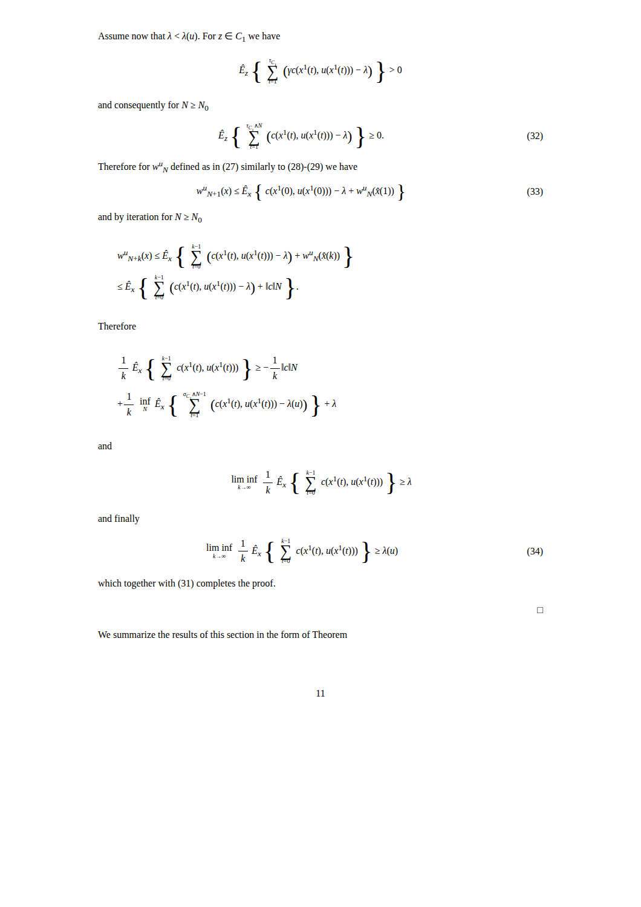Assume now that λ < λ(u). For z ∈ C1 we have
Êz { τC1∑t=1 (γc(x1(t), u(x1(t))) − λ) } > 0
and consequently for N ≥ N0
Êz { τC1∧N∑t=1 (c(x1(t), u(x1(t))) − λ) } ≥ 0. (32)
Therefore for wuN defined as in (27) similarly to (28)-(29) we have
wuN+1(x) ≤ Êx { c(x1(0), u(x1(0))) − λ + wuN(x̂(1)) } (33)
and by iteration for N ≥ N0
wuN+k(x) ≤ Êx { k−1∑t=0 (c(x1(t), u(x1(t))) − λ) + wuN(x̂(k)) }
≤ Êx { k−1∑t=0 (c(x1(t), u(x1(t))) − λ) + ‖c‖N }.
Therefore
1 k Êx { k−1∑t=0 c(x1(t), u(x1(t))) } ≥ −1 k‖c‖N
+1 k inf N Êx { σC1∧N−1∑t=1 (c(x1(t), u(x1(t))) − λ(u)) } + λ
and
lim inf k→∞ 1 k Êx { k−1∑t=0 c(x1(t), u(x1(t))) } ≥ λ
and finally
lim inf k→∞ 1 k Êx { k−1∑t=0 c(x1(t), u(x1(t))) } ≥ λ(u) (34)
which together with (31) completes the proof.
□
We summarize the results of this section in the form of Theorem
11